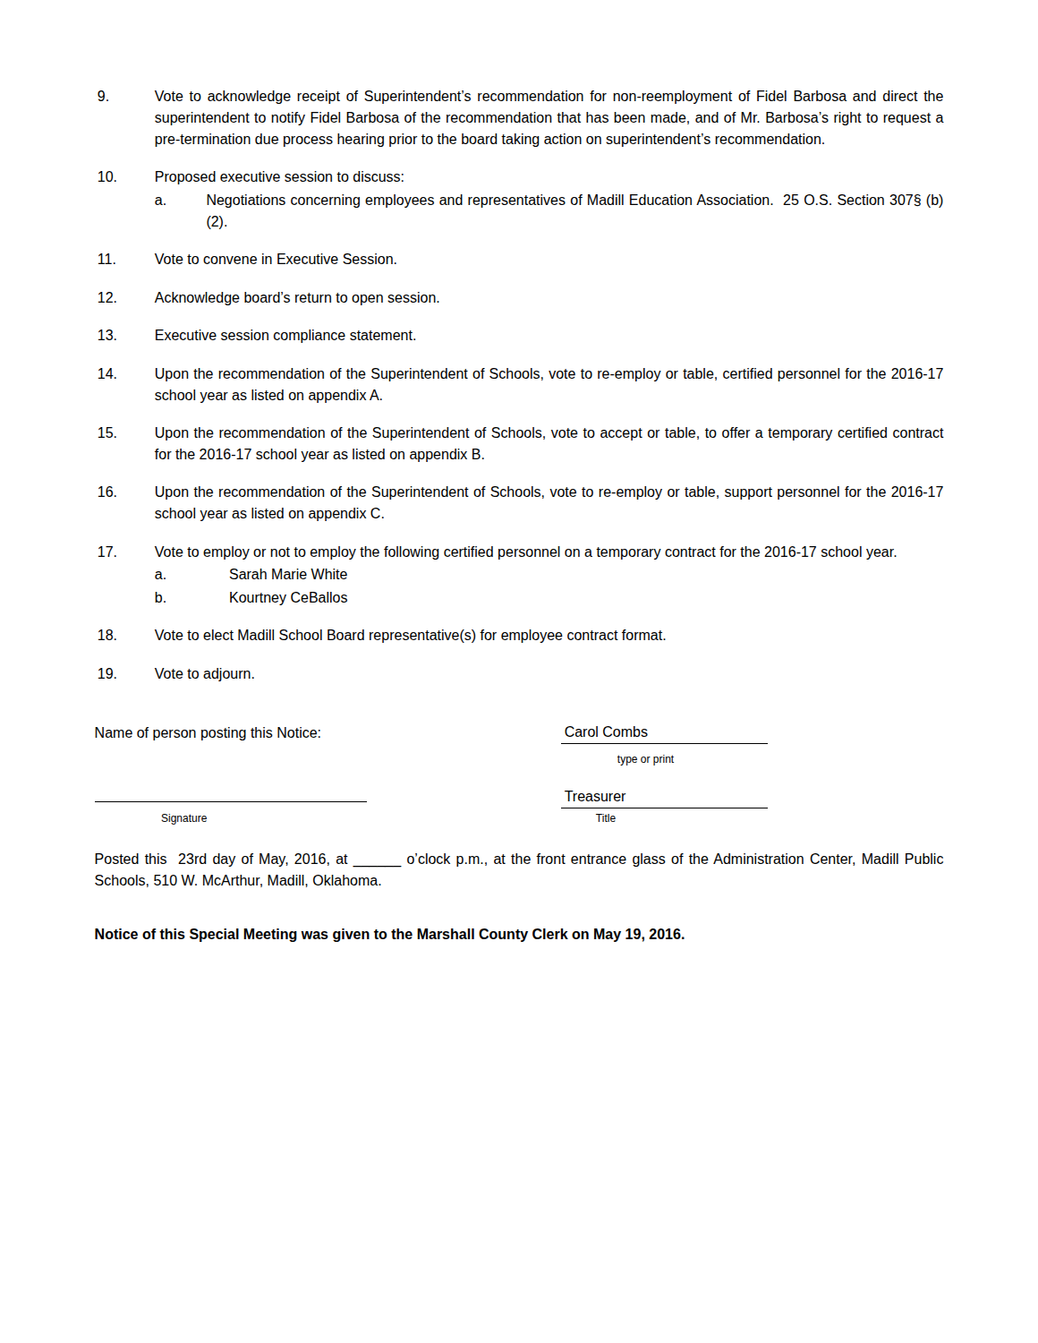9. Vote to acknowledge receipt of Superintendent’s recommendation for non-reemployment of Fidel Barbosa and direct the superintendent to notify Fidel Barbosa of the recommendation that has been made, and of Mr. Barbosa’s right to request a pre-termination due process hearing prior to the board taking action on superintendent’s recommendation.
10. Proposed executive session to discuss: a. Negotiations concerning employees and representatives of Madill Education Association. 25 O.S. Section 307§ (b) (2).
11. Vote to convene in Executive Session.
12. Acknowledge board’s return to open session.
13. Executive session compliance statement.
14. Upon the recommendation of the Superintendent of Schools, vote to re-employ or table, certified personnel for the 2016-17 school year as listed on appendix A.
15. Upon the recommendation of the Superintendent of Schools, vote to accept or table, to offer a temporary certified contract for the 2016-17 school year as listed on appendix B.
16. Upon the recommendation of the Superintendent of Schools, vote to re-employ or table, support personnel for the 2016-17 school year as listed on appendix C.
17. Vote to employ or not to employ the following certified personnel on a temporary contract for the 2016-17 school year. a. Sarah Marie White b. Kourtney CeBallos
18. Vote to elect Madill School Board representative(s) for employee contract format.
19. Vote to adjourn.
Name of person posting this Notice:
Carol Combs
type or print
Treasurer
Signature
Title
Posted this 23rd day of May, 2016, at ______ o’clock p.m., at the front entrance glass of the Administration Center, Madill Public Schools, 510 W. McArthur, Madill, Oklahoma.
Notice of this Special Meeting was given to the Marshall County Clerk on May 19, 2016.